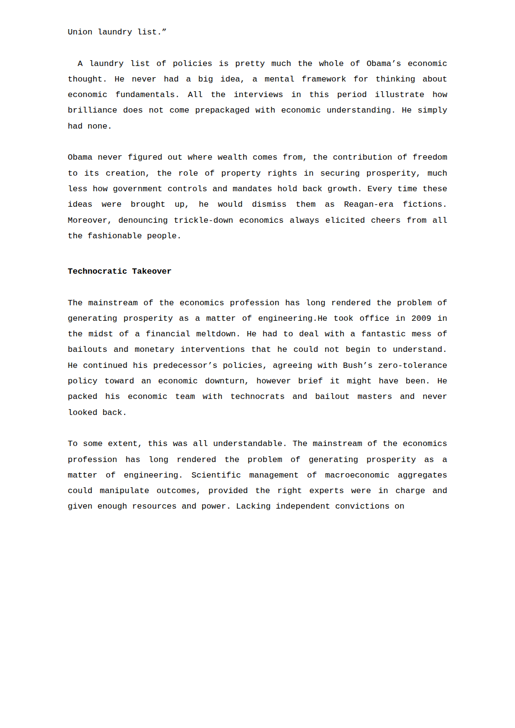Union laundry list.”
A laundry list of policies is pretty much the whole of Obama’s economic thought. He never had a big idea, a mental framework for thinking about economic fundamentals. All the interviews in this period illustrate how brilliance does not come prepackaged with economic understanding. He simply had none.
Obama never figured out where wealth comes from, the contribution of freedom to its creation, the role of property rights in securing prosperity, much less how government controls and mandates hold back growth. Every time these ideas were brought up, he would dismiss them as Reagan-era fictions. Moreover, denouncing trickle-down economics always elicited cheers from all the fashionable people.
Technocratic Takeover
The mainstream of the economics profession has long rendered the problem of generating prosperity as a matter of engineering.He took office in 2009 in the midst of a financial meltdown. He had to deal with a fantastic mess of bailouts and monetary interventions that he could not begin to understand. He continued his predecessor’s policies, agreeing with Bush’s zero-tolerance policy toward an economic downturn, however brief it might have been. He packed his economic team with technocrats and bailout masters and never looked back.
To some extent, this was all understandable. The mainstream of the economics profession has long rendered the problem of generating prosperity as a matter of engineering. Scientific management of macroeconomic aggregates could manipulate outcomes, provided the right experts were in charge and given enough resources and power. Lacking independent convictions on